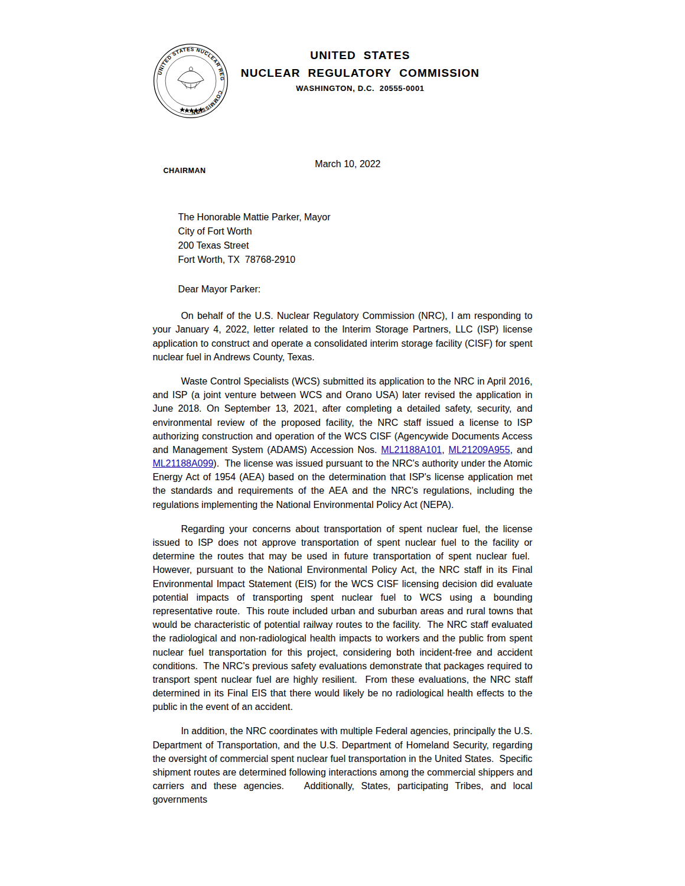UNITED STATES NUCLEAR REGULATORY COMMISSION
UNITED STATES
NUCLEAR REGULATORY COMMISSION
WASHINGTON, D.C. 20555-0001
CHAIRMAN
March 10, 2022
The Honorable Mattie Parker, Mayor
City of Fort Worth
200 Texas Street
Fort Worth, TX 78768-2910
Dear Mayor Parker:
On behalf of the U.S. Nuclear Regulatory Commission (NRC), I am responding to your January 4, 2022, letter related to the Interim Storage Partners, LLC (ISP) license application to construct and operate a consolidated interim storage facility (CISF) for spent nuclear fuel in Andrews County, Texas.
Waste Control Specialists (WCS) submitted its application to the NRC in April 2016, and ISP (a joint venture between WCS and Orano USA) later revised the application in June 2018. On September 13, 2021, after completing a detailed safety, security, and environmental review of the proposed facility, the NRC staff issued a license to ISP authorizing construction and operation of the WCS CISF (Agencywide Documents Access and Management System (ADAMS) Accession Nos. ML21188A101, ML21209A955, and ML21188A099). The license was issued pursuant to the NRC's authority under the Atomic Energy Act of 1954 (AEA) based on the determination that ISP's license application met the standards and requirements of the AEA and the NRC's regulations, including the regulations implementing the National Environmental Policy Act (NEPA).
Regarding your concerns about transportation of spent nuclear fuel, the license issued to ISP does not approve transportation of spent nuclear fuel to the facility or determine the routes that may be used in future transportation of spent nuclear fuel. However, pursuant to the National Environmental Policy Act, the NRC staff in its Final Environmental Impact Statement (EIS) for the WCS CISF licensing decision did evaluate potential impacts of transporting spent nuclear fuel to WCS using a bounding representative route. This route included urban and suburban areas and rural towns that would be characteristic of potential railway routes to the facility. The NRC staff evaluated the radiological and non-radiological health impacts to workers and the public from spent nuclear fuel transportation for this project, considering both incident-free and accident conditions. The NRC's previous safety evaluations demonstrate that packages required to transport spent nuclear fuel are highly resilient. From these evaluations, the NRC staff determined in its Final EIS that there would likely be no radiological health effects to the public in the event of an accident.
In addition, the NRC coordinates with multiple Federal agencies, principally the U.S. Department of Transportation, and the U.S. Department of Homeland Security, regarding the oversight of commercial spent nuclear fuel transportation in the United States. Specific shipment routes are determined following interactions among the commercial shippers and carriers and these agencies. Additionally, States, participating Tribes, and local governments